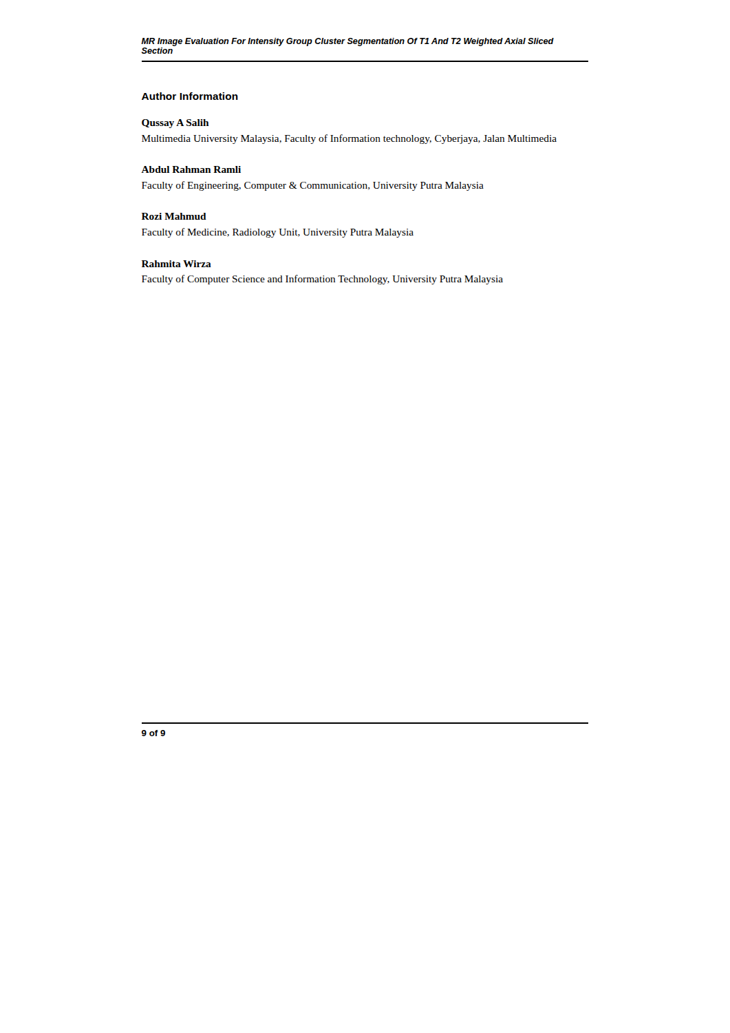MR Image Evaluation For Intensity Group Cluster Segmentation Of T1 And T2 Weighted Axial Sliced
Section
Author Information
Qussay A Salih
Multimedia University Malaysia, Faculty of Information technology, Cyberjaya, Jalan Multimedia
Abdul Rahman Ramli
Faculty of Engineering, Computer & Communication, University Putra Malaysia
Rozi Mahmud
Faculty of Medicine, Radiology Unit, University Putra Malaysia
Rahmita Wirza
Faculty of Computer Science and Information Technology, University Putra Malaysia
9 of 9